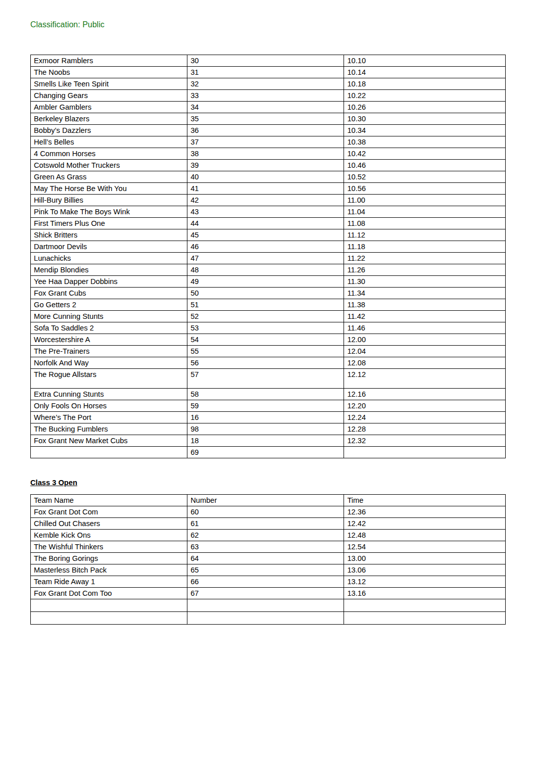Classification: Public
| Exmoor Ramblers | 30 | 10.10 |
| The Noobs | 31 | 10.14 |
| Smells Like Teen Spirit | 32 | 10.18 |
| Changing Gears | 33 | 10.22 |
| Ambler Gamblers | 34 | 10.26 |
| Berkeley Blazers | 35 | 10.30 |
| Bobby’s Dazzlers | 36 | 10.34 |
| Hell’s Belles | 37 | 10.38 |
| 4 Common Horses | 38 | 10.42 |
| Cotswold Mother Truckers | 39 | 10.46 |
| Green As Grass | 40 | 10.52 |
| May The Horse Be With You | 41 | 10.56 |
| Hill-Bury Billies | 42 | 11.00 |
| Pink To Make The Boys Wink | 43 | 11.04 |
| First Timers Plus One | 44 | 11.08 |
| Shick Britters | 45 | 11.12 |
| Dartmoor Devils | 46 | 11.18 |
| Lunachicks | 47 | 11.22 |
| Mendip Blondies | 48 | 11.26 |
| Yee Haa Dapper Dobbins | 49 | 11.30 |
| Fox Grant Cubs | 50 | 11.34 |
| Go Getters 2 | 51 | 11.38 |
| More Cunning Stunts | 52 | 11.42 |
| Sofa To Saddles 2 | 53 | 11.46 |
| Worcestershire A | 54 | 12.00 |
| The Pre-Trainers | 55 | 12.04 |
| Norfolk And Way | 56 | 12.08 |
| The Rogue Allstars | 57 | 12.12 |
| Extra Cunning Stunts | 58 | 12.16 |
| Only Fools On Horses | 59 | 12.20 |
| Where’s The Port | 16 | 12.24 |
| The Bucking Fumblers | 98 | 12.28 |
| Fox Grant New Market Cubs | 18 | 12.32 |
| | 69 | |
Class 3 Open
| Team Name | Number | Time |
| --- | --- | --- |
| Fox Grant Dot Com | 60 | 12.36 |
| Chilled Out Chasers | 61 | 12.42 |
| Kemble Kick Ons | 62 | 12.48 |
| The Wishful Thinkers | 63 | 12.54 |
| The Boring Gorings | 64 | 13.00 |
| Masterless Bitch Pack | 65 | 13.06 |
| Team Ride Away 1 | 66 | 13.12 |
| Fox Grant Dot Com Too | 67 | 13.16 |